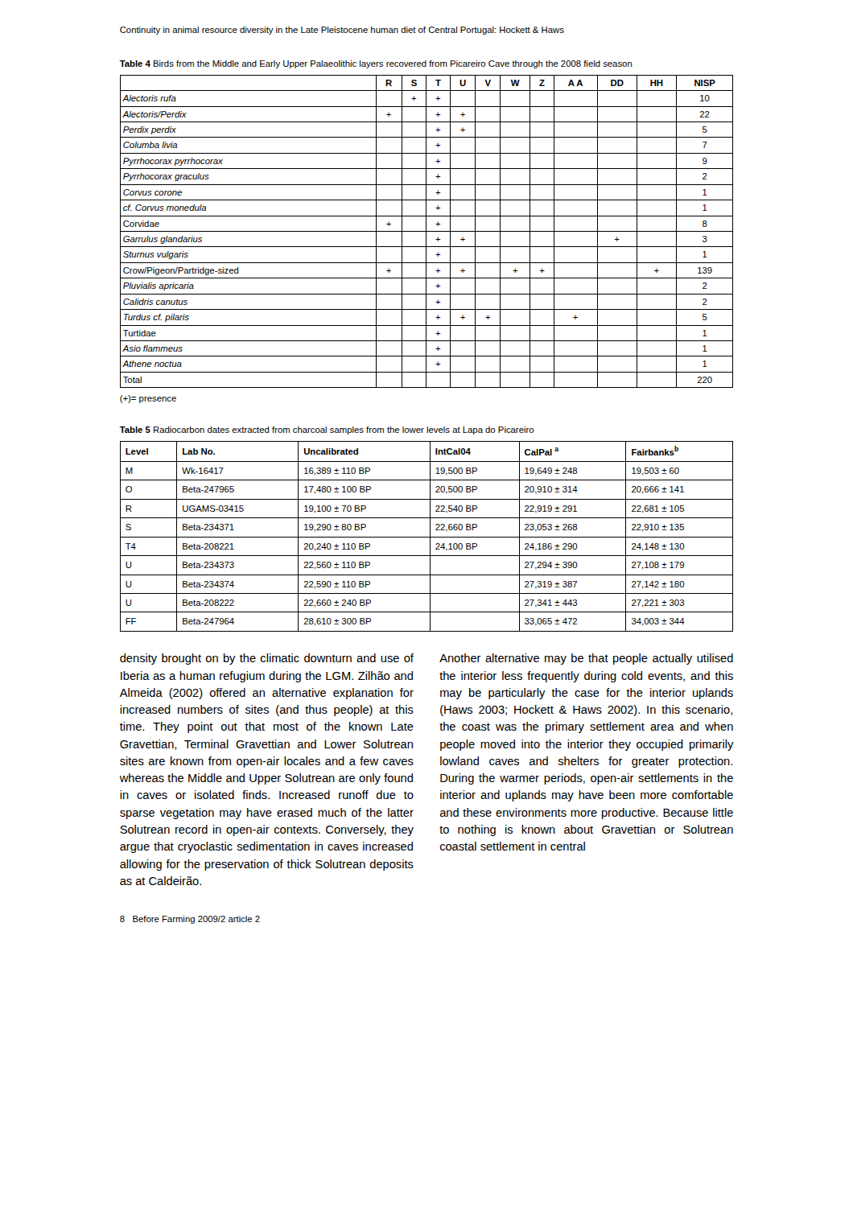Continuity in animal resource diversity in the Late Pleistocene human diet of Central Portugal: Hockett & Haws
Table 4 Birds from the Middle and Early Upper Palaeolithic layers recovered from Picareiro Cave through the 2008 field season
| | R | S | T | U | V | W | Z | A A | DD | HH | NISP |
| --- | --- | --- | --- | --- | --- | --- | --- | --- | --- | --- | --- |
| Alectoris rufa | | + | + | | | | | | | | 10 |
| Alectoris/Perdix | + | | + | + | | | | | | | 22 |
| Perdix perdix | | | + | + | | | | | | | 5 |
| Columba livia | | | + | | | | | | | | 7 |
| Pyrrhocorax pyrrhocorax | | | + | | | | | | | | 9 |
| Pyrrhocorax graculus | | | + | | | | | | | | 2 |
| Corvus corone | | | + | | | | | | | | 1 |
| cf. Corvus monedula | | | + | | | | | | | | 1 |
| Corvidae | + | | + | | | | | | | | 8 |
| Garrulus glandarius | | | + | + | | | | | + | | 3 |
| Sturnus vulgaris | | | + | | | | | | | | 1 |
| Crow/Pigeon/Partridge-sized | + | | + | + | | + | + | | | + | 139 |
| Pluvialis apricaria | | | + | | | | | | | | 2 |
| Calidris canutus | | | + | | | | | | | | 2 |
| Turdus cf. pilaris | | | + | + | + | | | + | | | 5 |
| Turtidae | | | + | | | | | | | | 1 |
| Asio flammeus | | | + | | | | | | | | 1 |
| Athene noctua | | | + | | | | | | | | 1 |
| Total | | | | | | | | | | | 220 |
(+)= presence
Table 5 Radiocarbon dates extracted from charcoal samples from the lower levels at Lapa do Picareiro
| Level | Lab No. | Uncalibrated | IntCal04 | CalPal a | Fairbanks b |
| --- | --- | --- | --- | --- | --- |
| M | Wk-16417 | 16,389 ± 110 BP | 19,500 BP | 19,649 ± 248 | 19,503 ± 60 |
| O | Beta-247965 | 17,480 ± 100 BP | 20,500 BP | 20,910 ± 314 | 20,666 ± 141 |
| R | UGAMS-03415 | 19,100 ± 70 BP | 22,540 BP | 22,919 ± 291 | 22,681 ± 105 |
| S | Beta-234371 | 19,290 ± 80 BP | 22,660 BP | 23,053 ± 268 | 22,910 ± 135 |
| T4 | Beta-208221 | 20,240 ± 110 BP | 24,100 BP | 24,186 ± 290 | 24,148 ± 130 |
| U | Beta-234373 | 22,560 ± 110 BP | | 27,294 ± 390 | 27,108 ± 179 |
| U | Beta-234374 | 22,590 ± 110 BP | | 27,319 ± 387 | 27,142 ± 180 |
| U | Beta-208222 | 22,660 ± 240 BP | | 27,341 ± 443 | 27,221 ± 303 |
| FF | Beta-247964 | 28,610 ± 300 BP | | 33,065 ± 472 | 34,003 ± 344 |
density brought on by the climatic downturn and use of Iberia as a human refugium during the LGM. Zilhão and Almeida (2002) offered an alternative explanation for increased numbers of sites (and thus people) at this time. They point out that most of the known Late Gravettian, Terminal Gravettian and Lower Solutrean sites are known from open-air locales and a few caves whereas the Middle and Upper Solutrean are only found in caves or isolated finds. Increased runoff due to sparse vegetation may have erased much of the latter Solutrean record in open-air contexts. Conversely, they argue that cryoclastic sedimentation in caves increased allowing for the preservation of thick Solutrean deposits as at Caldeirão.
Another alternative may be that people actually utilised the interior less frequently during cold events, and this may be particularly the case for the interior uplands (Haws 2003; Hockett & Haws 2002). In this scenario, the coast was the primary settlement area and when people moved into the interior they occupied primarily lowland caves and shelters for greater protection. During the warmer periods, open-air settlements in the interior and uplands may have been more comfortable and these environments more productive. Because little to nothing is known about Gravettian or Solutrean coastal settlement in central
8 Before Farming 2009/2 article 2